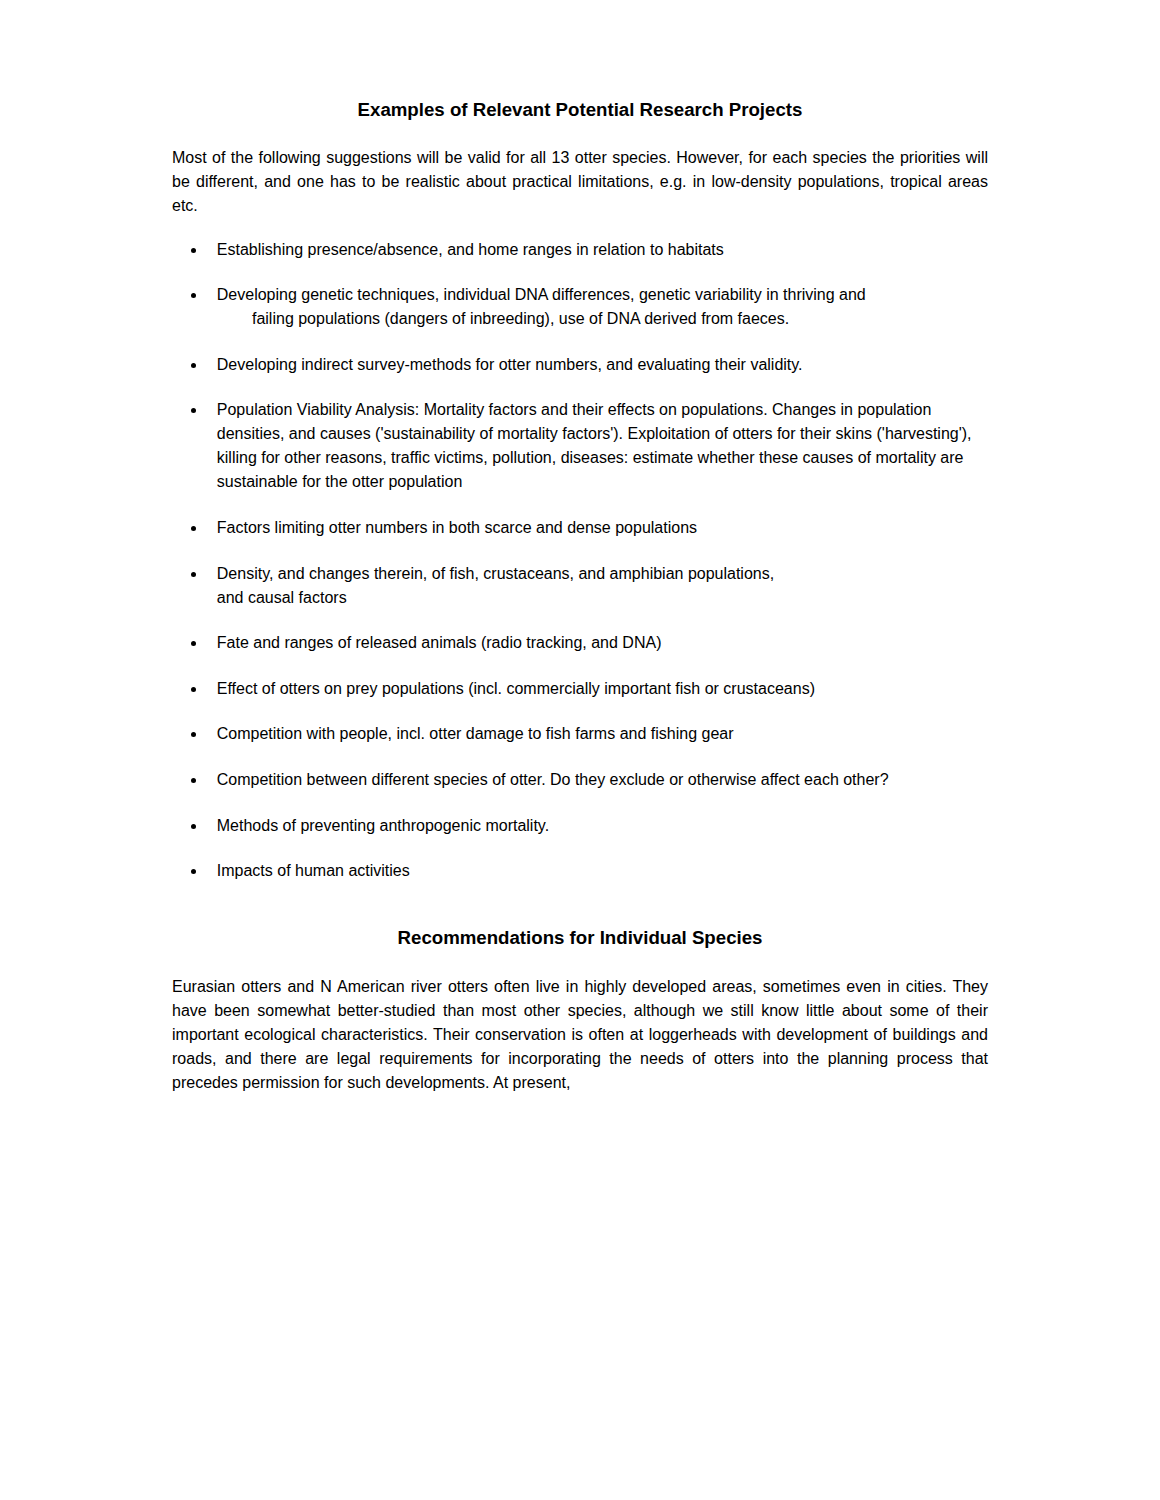Examples of Relevant Potential Research Projects
Most of the following suggestions will be valid for all 13 otter species. However, for each species the priorities will be different, and one has to be realistic about practical limitations, e.g. in low-density populations, tropical areas etc.
Establishing presence/absence, and home ranges in relation to habitats
Developing genetic techniques, individual DNA differences, genetic variability in thriving and failing populations (dangers of inbreeding), use of DNA derived from faeces.
Developing indirect survey-methods for otter numbers, and evaluating their validity.
Population Viability Analysis: Mortality factors and their effects on populations. Changes in population densities, and causes ('sustainability of mortality factors'). Exploitation of otters for their skins ('harvesting'), killing for other reasons, traffic victims, pollution, diseases: estimate whether these causes of mortality are sustainable for the otter population
Factors limiting otter numbers in both scarce and dense populations
Density, and changes therein, of fish, crustaceans, and amphibian populations,
and causal factors
Fate and ranges of released animals (radio tracking, and DNA)
Effect of otters on prey populations (incl. commercially important fish or crustaceans)
Competition with people, incl. otter damage to fish farms and fishing gear
Competition between different species of otter. Do they exclude or otherwise affect each other?
Methods of preventing anthropogenic mortality.
Impacts of human activities
Recommendations for Individual Species
Eurasian otters and N American river otters often live in highly developed areas, sometimes even in cities. They have been somewhat better-studied than most other species, although we still know little about some of their important ecological characteristics. Their conservation is often at loggerheads with development of buildings and roads, and there are legal requirements for incorporating the needs of otters into the planning process that precedes permission for such developments. At present,